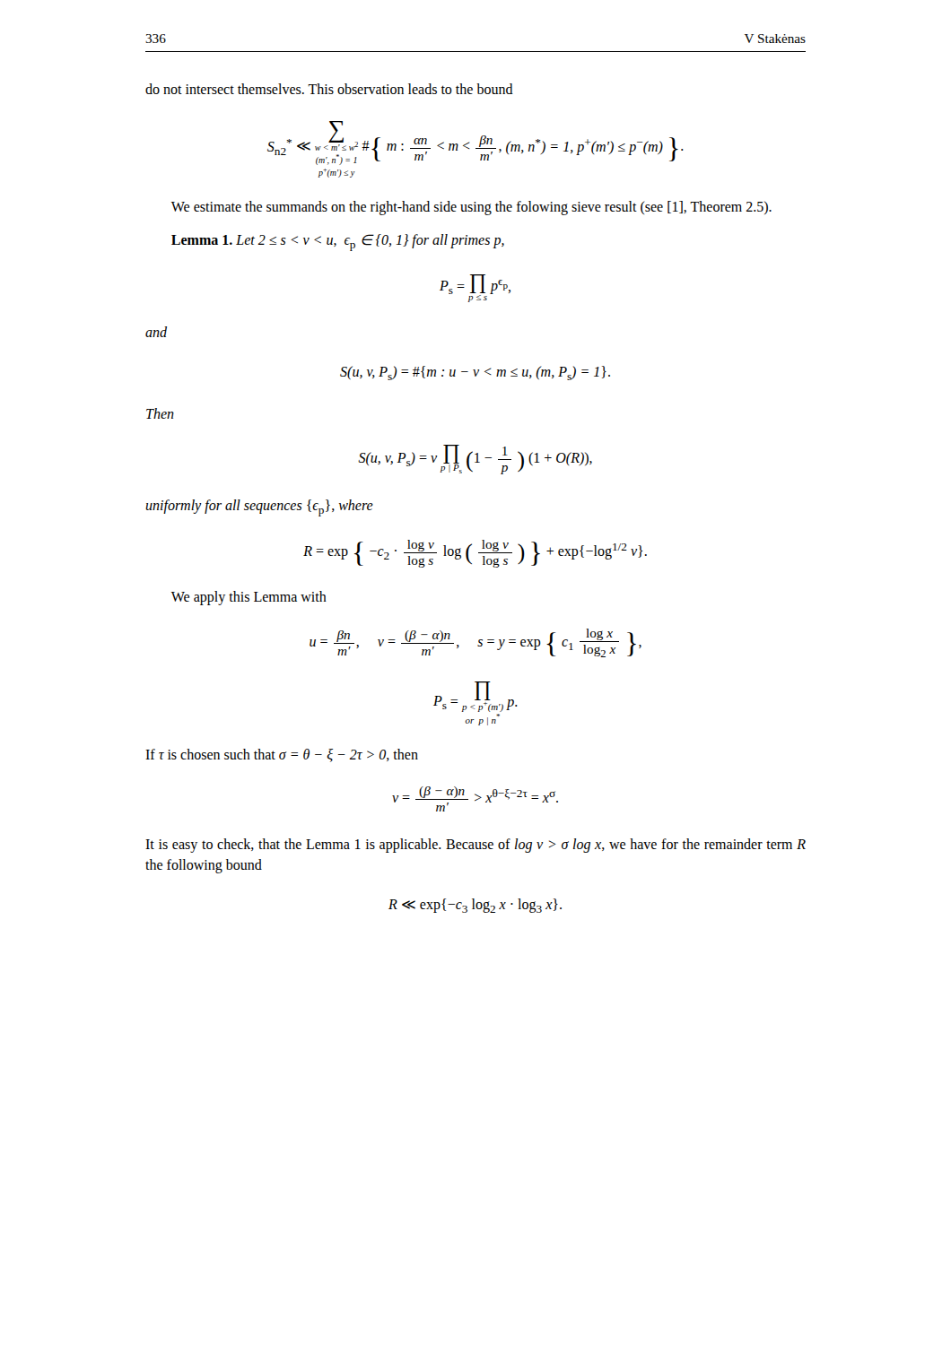336 V Stakėnas
do not intersect themselves. This observation leads to the bound
Sn2* ≪ ∑ w < m′ ≤ w2 (m′, n*) = 1 p+(m′) ≤ y #{ m : αn m′ < m < βn m′, (m, n*) = 1, p+(m′) ≤ p−(m) }.
We estimate the summands on the right-hand side using the folowing sieve result (see [1], Theorem 2.5).
Lemma 1. Let 2 ≤ s < v < u, ϵp ∈ {0, 1} for all primes p,
Ps = ∏ p ≤ s pϵp,
and
S(u, v, Ps) = #{m : u − v < m ≤ u, (m, Ps) = 1}.
Then
S(u, v, Ps) = v ∏ p | Ps (1 − 1 p ) (1 + O(R)),
uniformly for all sequences {ϵp}, where
R = exp { −c2 · log v log s log ( log v log s ) } + exp{−log1/2 v}.
We apply this Lemma with
u = βn m′, v = (β − α)n m′, s = y = exp { c1 log x log2 x },
Ps = ∏ p < p+(m′) or p | n* p.
If τ is chosen such that σ = θ − ξ − 2τ > 0, then
v = (β − α)n m′ > xθ−ξ−2τ = xσ.
It is easy to check, that the Lemma 1 is applicable. Because of log v > σ log x, we have for the remainder term R the following bound
R ≪ exp{−c3 log2 x · log3 x}.